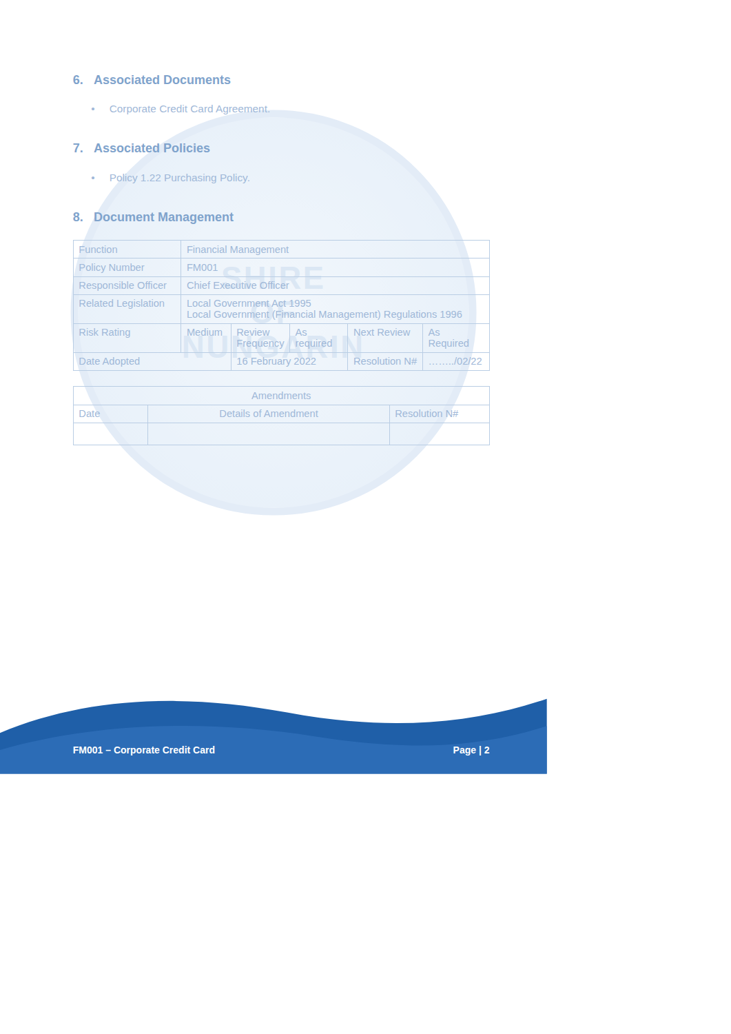SHIRE OF NUNGARIN
6. Associated Documents
Corporate Credit Card Agreement.
7. Associated Policies
Policy 1.22 Purchasing Policy.
8. Document Management
| Function | Financial Management |
| Policy Number | FM001 |
| Responsible Officer | Chief Executive Officer |
| Related Legislation | Local Government Act 1995 Local Government (Financial Management) Regulations 1996 |
| Risk Rating | Medium | Review Frequency | As required | Next Review | As Required |
| Date Adopted | 16 February 2022 | Resolution N# | ……../02/22 |
| Amendments |
| Date | Details of Amendment | Resolution N# |
FM001 – Corporate Credit Card
Page | 2